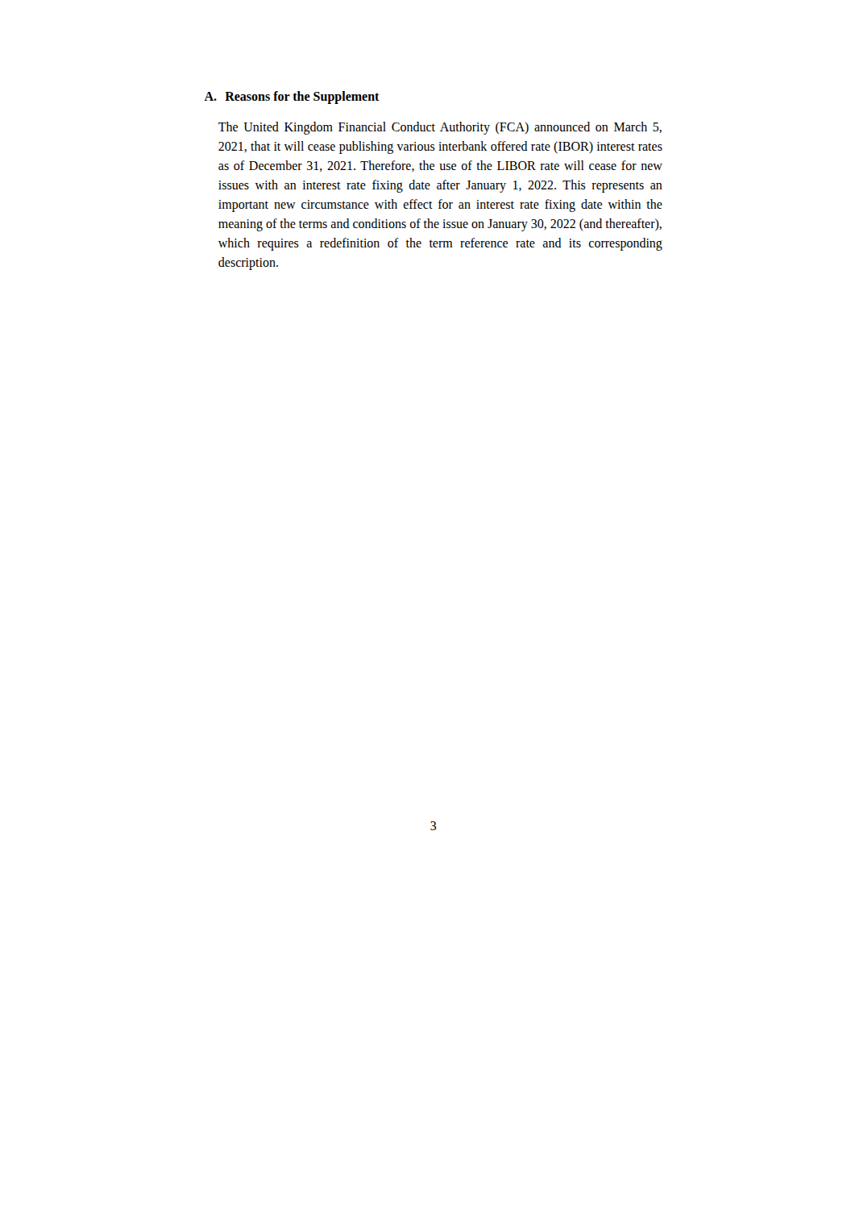A. Reasons for the Supplement
The United Kingdom Financial Conduct Authority (FCA) announced on March 5, 2021, that it will cease publishing various interbank offered rate (IBOR) interest rates as of December 31, 2021. Therefore, the use of the LIBOR rate will cease for new issues with an interest rate fixing date after January 1, 2022. This represents an important new circumstance with effect for an interest rate fixing date within the meaning of the terms and conditions of the issue on January 30, 2022 (and thereafter), which requires a redefinition of the term reference rate and its corresponding description.
3